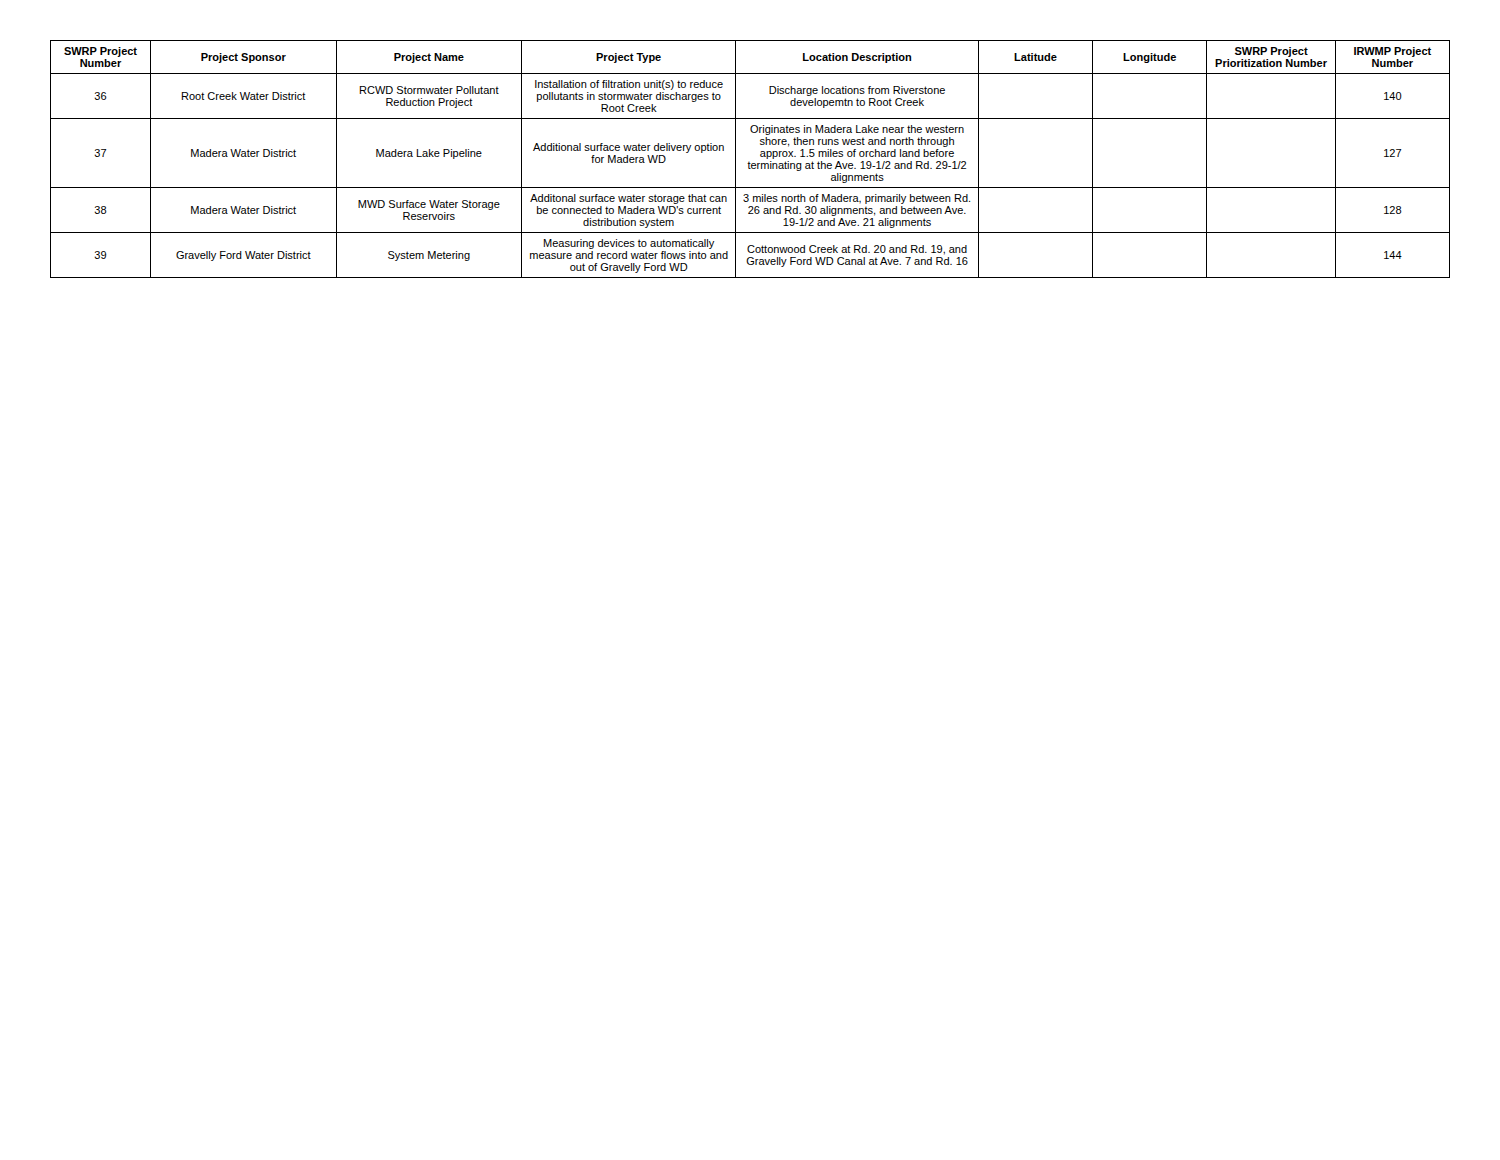| SWRP Project Number | Project Sponsor | Project Name | Project Type | Location Description | Latitude | Longitude | SWRP Project Prioritization Number | IRWMP Project Number |
| --- | --- | --- | --- | --- | --- | --- | --- | --- |
| 36 | Root Creek Water District | RCWD Stormwater Pollutant Reduction Project | Installation of filtration unit(s) to reduce pollutants in stormwater discharges to Root Creek | Discharge locations from Riverstone developemtn to Root Creek | | | | 140 |
| 37 | Madera Water District | Madera Lake Pipeline | Additional surface water delivery option for Madera WD | Originates in Madera Lake near the western shore, then runs west and north through approx. 1.5 miles of orchard land before terminating at the Ave. 19-1/2 and Rd. 29-1/2 alignments | | | | 127 |
| 38 | Madera Water District | MWD Surface Water Storage Reservoirs | Additonal surface water storage that can be connected to Madera WD's current distribution system | 3 miles north of Madera, primarily between Rd. 26 and Rd. 30 alignments, and between Ave. 19-1/2 and Ave. 21 alignments | | | | 128 |
| 39 | Gravelly Ford Water District | System Metering | Measuring devices to automatically measure and record water flows into and out of Gravelly Ford WD | Cottonwood Creek at Rd. 20 and Rd. 19, and Gravelly Ford WD Canal at Ave. 7 and Rd. 16 | | | | 144 |